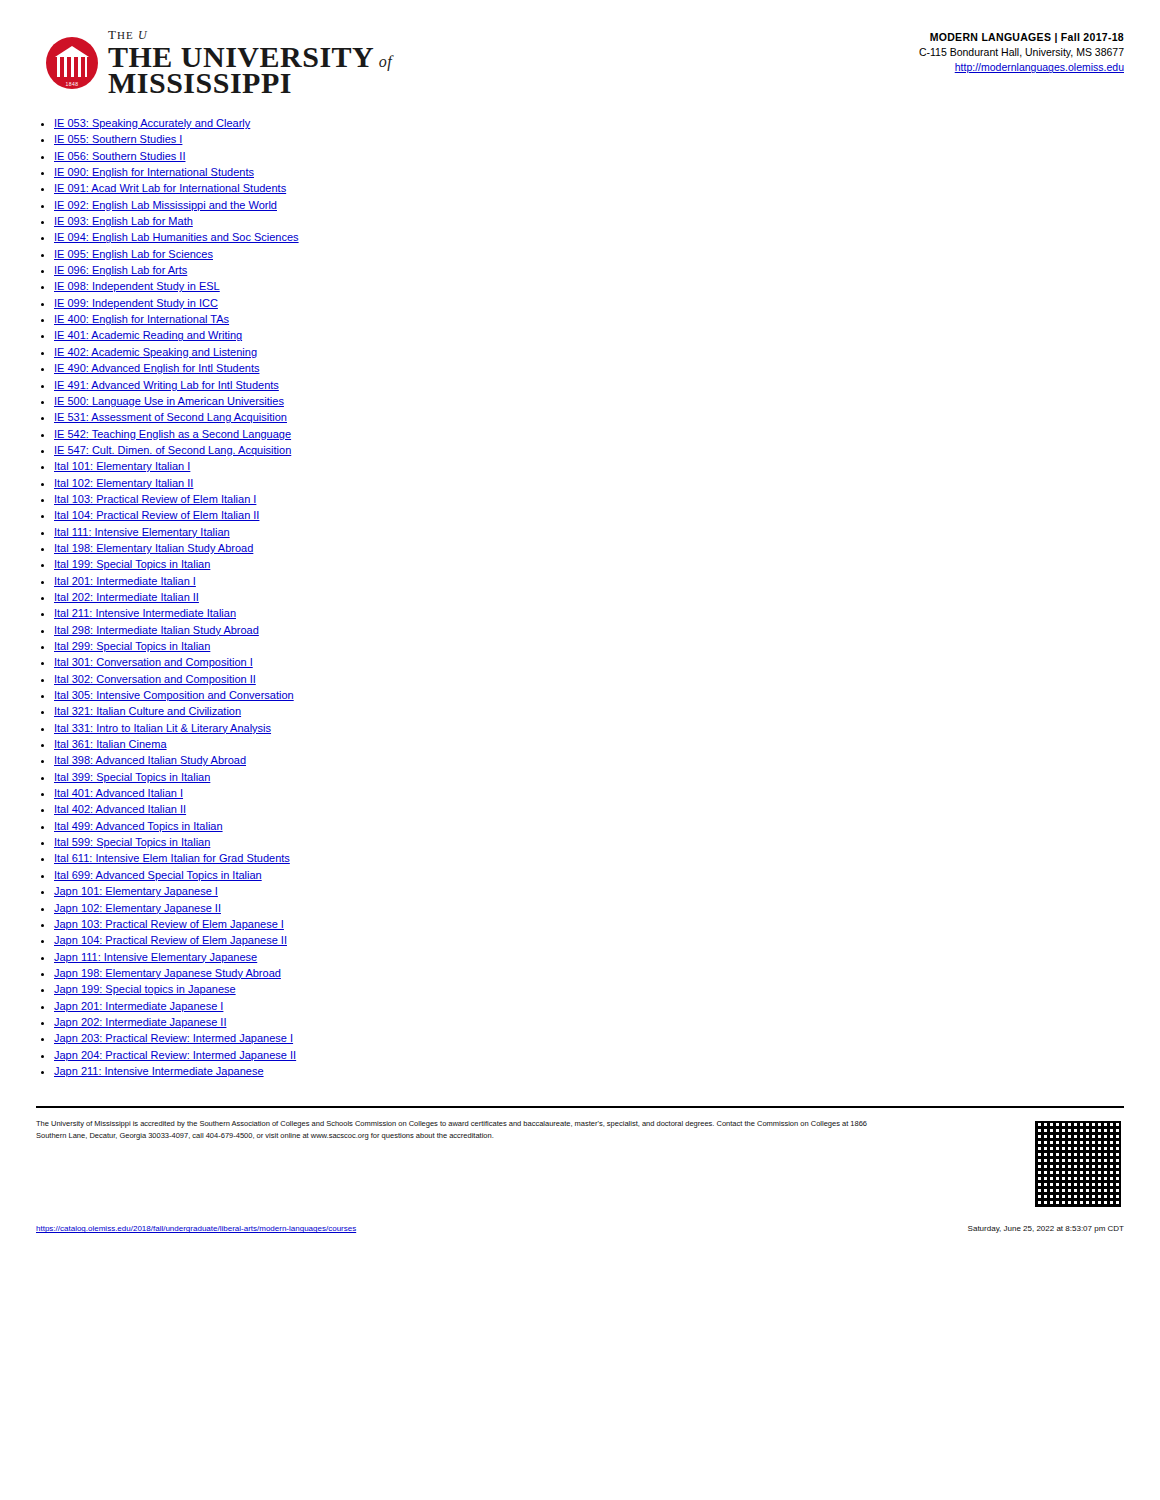1848
THE U
THE UNIVERSITY of
MISSISSIPPI
MODERN LANGUAGES | Fall 2017-18
C-115 Bondurant Hall, University, MS 38677
http://modernlanguages.olemiss.edu
IE 053: Speaking Accurately and Clearly
IE 055: Southern Studies I
IE 056: Southern Studies II
IE 090: English for International Students
IE 091: Acad Writ Lab for International Students
IE 092: English Lab Mississippi and the World
IE 093: English Lab for Math
IE 094: English Lab Humanities and Soc Sciences
IE 095: English Lab for Sciences
IE 096: English Lab for Arts
IE 098: Independent Study in ESL
IE 099: Independent Study in ICC
IE 400: English for International TAs
IE 401: Academic Reading and Writing
IE 402: Academic Speaking and Listening
IE 490: Advanced English for Intl Students
IE 491: Advanced Writing Lab for Intl Students
IE 500: Language Use in American Universities
IE 531: Assessment of Second Lang Acquisition
IE 542: Teaching English as a Second Language
IE 547: Cult. Dimen. of Second Lang. Acquisition
Ital 101: Elementary Italian I
Ital 102: Elementary Italian II
Ital 103: Practical Review of Elem Italian I
Ital 104: Practical Review of Elem Italian II
Ital 111: Intensive Elementary Italian
Ital 198: Elementary Italian Study Abroad
Ital 199: Special Topics in Italian
Ital 201: Intermediate Italian I
Ital 202: Intermediate Italian II
Ital 211: Intensive Intermediate Italian
Ital 298: Intermediate Italian Study Abroad
Ital 299: Special Topics in Italian
Ital 301: Conversation and Composition I
Ital 302: Conversation and Composition II
Ital 305: Intensive Composition and Conversation
Ital 321: Italian Culture and Civilization
Ital 331: Intro to Italian Lit & Literary Analysis
Ital 361: Italian Cinema
Ital 398: Advanced Italian Study Abroad
Ital 399: Special Topics in Italian
Ital 401: Advanced Italian I
Ital 402: Advanced Italian II
Ital 499: Advanced Topics in Italian
Ital 599: Special Topics in Italian
Ital 611: Intensive Elem Italian for Grad Students
Ital 699: Advanced Special Topics in Italian
Japn 101: Elementary Japanese I
Japn 102: Elementary Japanese II
Japn 103: Practical Review of Elem Japanese I
Japn 104: Practical Review of Elem Japanese II
Japn 111: Intensive Elementary Japanese
Japn 198: Elementary Japanese Study Abroad
Japn 199: Special topics in Japanese
Japn 201: Intermediate Japanese I
Japn 202: Intermediate Japanese II
Japn 203: Practical Review: Intermed Japanese I
Japn 204: Practical Review: Intermed Japanese II
Japn 211: Intensive Intermediate Japanese
The University of Mississippi is accredited by the Southern Association of Colleges and Schools Commission on Colleges to award certificates and baccalaureate, master's, specialist, and doctoral degrees. Contact the Commission on Colleges at 1866 Southern Lane, Decatur, Georgia 30033-4097, call 404-679-4500, or visit online at www.sacscoc.org for questions about the accreditation.
https://catalog.olemiss.edu/2018/fall/undergraduate/liberal-arts/modern-languages/courses Saturday, June 25, 2022 at 8:53:07 pm CDT